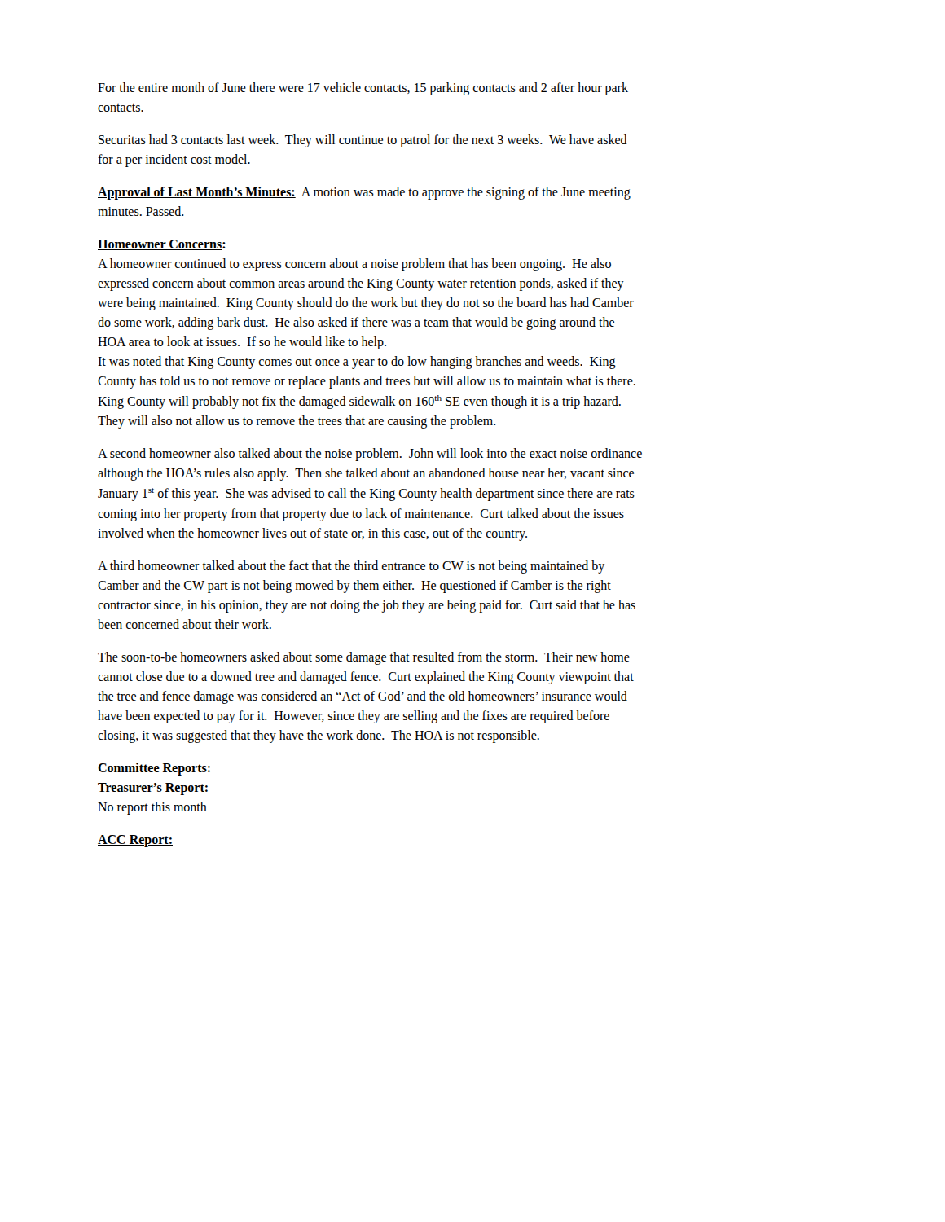For the entire month of June there were 17 vehicle contacts, 15 parking contacts and 2 after hour park contacts.
Securitas had 3 contacts last week. They will continue to patrol for the next 3 weeks. We have asked for a per incident cost model.
Approval of Last Month’s Minutes: A motion was made to approve the signing of the June meeting minutes. Passed.
Homeowner Concerns:
A homeowner continued to express concern about a noise problem that has been ongoing. He also expressed concern about common areas around the King County water retention ponds, asked if they were being maintained. King County should do the work but they do not so the board has had Camber do some work, adding bark dust. He also asked if there was a team that would be going around the HOA area to look at issues. If so he would like to help.
It was noted that King County comes out once a year to do low hanging branches and weeds. King County has told us to not remove or replace plants and trees but will allow us to maintain what is there. King County will probably not fix the damaged sidewalk on 160th SE even though it is a trip hazard. They will also not allow us to remove the trees that are causing the problem.
A second homeowner also talked about the noise problem. John will look into the exact noise ordinance although the HOA’s rules also apply. Then she talked about an abandoned house near her, vacant since January 1st of this year. She was advised to call the King County health department since there are rats coming into her property from that property due to lack of maintenance. Curt talked about the issues involved when the homeowner lives out of state or, in this case, out of the country.
A third homeowner talked about the fact that the third entrance to CW is not being maintained by Camber and the CW part is not being mowed by them either. He questioned if Camber is the right contractor since, in his opinion, they are not doing the job they are being paid for. Curt said that he has been concerned about their work.
The soon-to-be homeowners asked about some damage that resulted from the storm. Their new home cannot close due to a downed tree and damaged fence. Curt explained the King County viewpoint that the tree and fence damage was considered an “Act of God’ and the old homeowners’ insurance would have been expected to pay for it. However, since they are selling and the fixes are required before closing, it was suggested that they have the work done. The HOA is not responsible.
Committee Reports:
Treasurer’s Report:
No report this month
ACC Report: